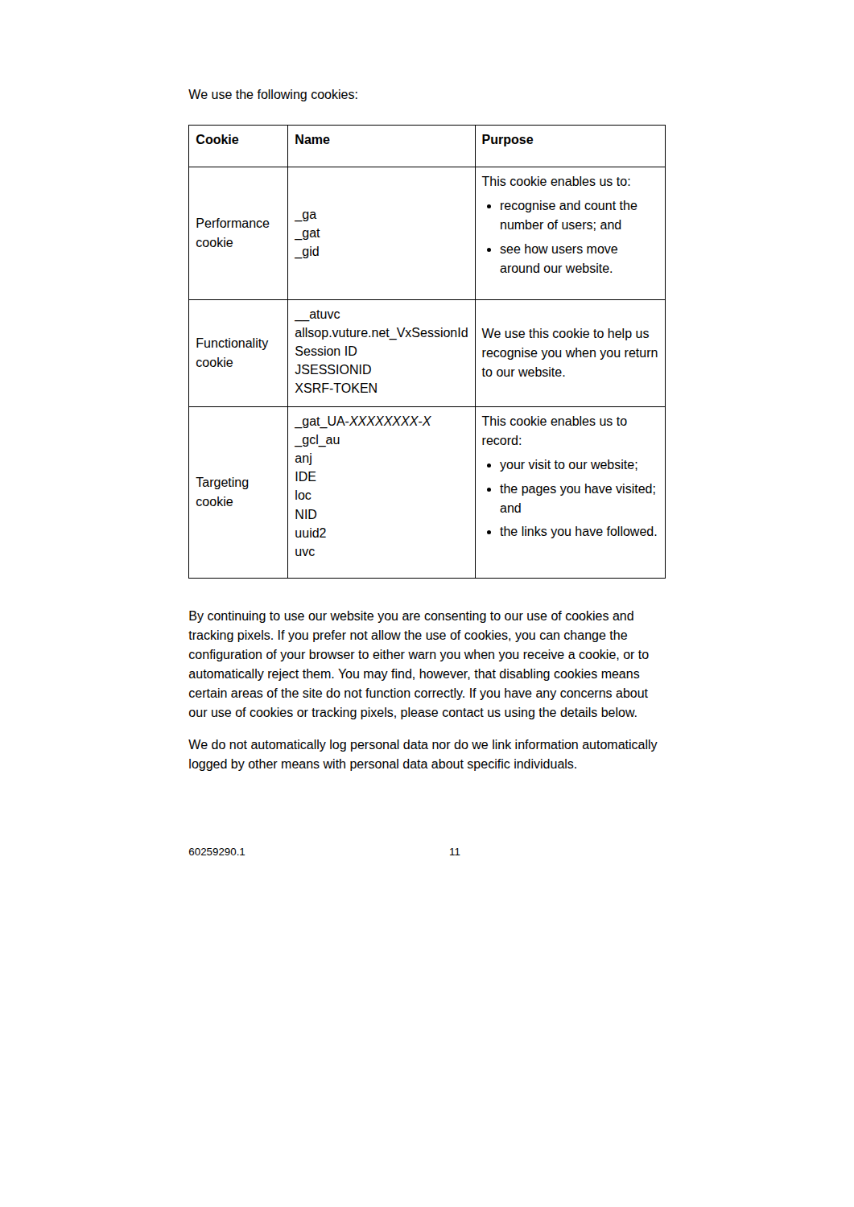We use the following cookies:
| Cookie | Name | Purpose |
| --- | --- | --- |
| Performance cookie | _ga _gat _gid | This cookie enables us to: recognise and count the number of users; and see how users move around our website. |
| Functionality cookie | __atuvc allsop.vuture.net_VxSessionId Session ID JSESSIONID XSRF-TOKEN | We use this cookie to help us recognise you when you return to our website. |
| Targeting cookie | _gat_UA- XXXXXXXX-X _gcl_au anj IDE loc NID uuid2 uvc | This cookie enables us to record: your visit to our website; the pages you have visited; and the links you have followed. |
By continuing to use our website you are consenting to our use of cookies and tracking pixels. If you prefer not allow the use of cookies, you can change the configuration of your browser to either warn you when you receive a cookie, or to automatically reject them. You may find, however, that disabling cookies means certain areas of the site do not function correctly. If you have any concerns about our use of cookies or tracking pixels, please contact us using the details below.
We do not automatically log personal data nor do we link information automatically logged by other means with personal data about specific individuals.
60259290.1 11